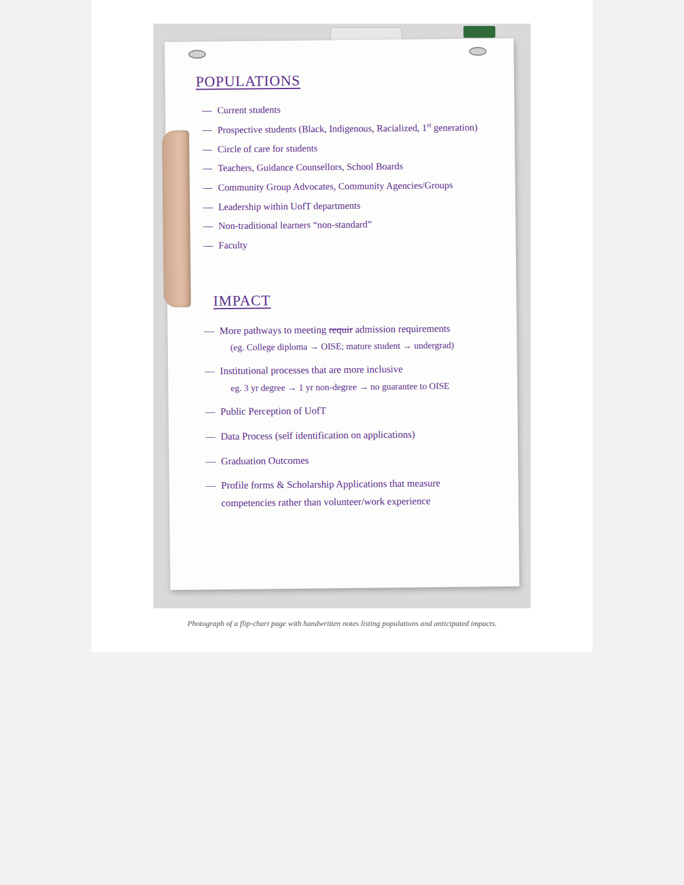Populations
Current students
Prospective students (Black, Indigenous, Racialized, 1st generation)
Circle of care for students
Teachers, Guidance Counsellors, School Boards
Community Group Advocates, Community Agencies/Groups
Leadership within UofT departments
Non-traditional learners “non-standard”
Faculty
Impact
More pathways to meeting requir admission requirements (eg. College diploma → OISE; mature student → undergrad)
Institutional processes that are more inclusive eg. 3 yr degree → 1 yr non-degree → no guarantee to OISE
Public Perception of UofT
Data Process (self identification on applications)
Graduation Outcomes
Profile forms & Scholarship Applications that measure competencies rather than volunteer/work experience
Photograph of a flip-chart page with handwritten notes listing populations and anticipated impacts.